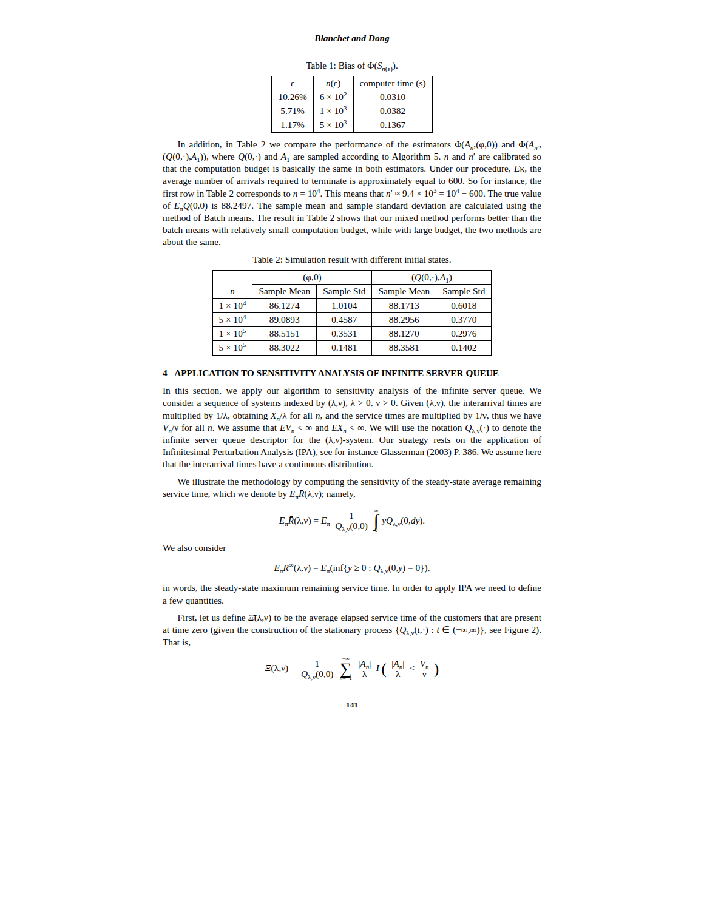Blanchet and Dong
Table 1: Bias of Φ(Sn(ε)).
| ε | n (ε) | computer time (s) |
| --- | --- | --- |
| 10.26% | 6 × 10 2 | 0.0310 |
| 5.71% | 1 × 10 3 | 0.0382 |
| 1.17% | 5 × 10 3 | 0.1367 |
In addition, in Table 2 we compare the performance of the estimators Φ(An,(φ,0)) and Φ(An′,(Q(0,·),A1)), where Q(0,·) and A1 are sampled according to Algorithm 5. n and n′ are calibrated so that the computation budget is basically the same in both estimators. Under our procedure, Eκ, the average number of arrivals required to terminate is approximately equal to 600. So for instance, the first row in Table 2 corresponds to n = 104. This means that n′ ≈ 9.4 × 103 = 104 − 600. The true value of EπQ(0,0) is 88.2497. The sample mean and sample standard deviation are calculated using the method of Batch means. The result in Table 2 shows that our mixed method performs better than the batch means with relatively small computation budget, while with large budget, the two methods are about the same.
Table 2: Simulation result with different initial states.
| | (φ,0) | ( Q (0,·), A 1 ) |
| n | Sample Mean | Sample Std | Sample Mean | Sample Std |
| 1 × 10 4 | 86.1274 | 1.0104 | 88.1713 | 0.6018 |
| 5 × 10 4 | 89.0893 | 0.4587 | 88.2956 | 0.3770 |
| 1 × 10 5 | 88.5151 | 0.3531 | 88.1270 | 0.2976 |
| 5 × 10 5 | 88.3022 | 0.1481 | 88.3581 | 0.1402 |
4 APPLICATION TO SENSITIVITY ANALYSIS OF INFINITE SERVER QUEUE
In this section, we apply our algorithm to sensitivity analysis of the infinite server queue. We consider a sequence of systems indexed by (λ,ν), λ > 0, ν > 0. Given (λ,ν), the interarrival times are multiplied by 1/λ, obtaining Xn/λ for all n, and the service times are multiplied by 1/ν, thus we have Vn/ν for all n. We assume that EVn < ∞ and EXn < ∞. We will use the notation Qλ,ν(·) to denote the infinite server queue descriptor for the (λ,ν)-system. Our strategy rests on the application of Infinitesimal Perturbation Analysis (IPA), see for instance Glasserman (2003) P. 386. We assume here that the interarrival times have a continuous distribution.
We illustrate the methodology by computing the sensitivity of the steady-state average remaining service time, which we denote by EπR̄(λ,ν); namely,
EπR̄(λ,ν) = Eπ 1 Qλ,ν(0,0) ∞∫0 yQλ,ν(0,dy).
We also consider
EπR∞(λ,ν) = Eπ(inf{y ≥ 0 : Qλ,ν(0,y) = 0}),
in words, the steady-state maximum remaining service time. In order to apply IPA we need to define a few quantities.
First, let us define Ξ̄(λ,ν) to be the average elapsed service time of the customers that are present at time zero (given the construction of the stationary process {Qλ,ν(t,·) : t ∈ (−∞,∞)}, see Figure 2). That is,
Ξ̄(λ,ν) = 1 Qλ,ν(0,0) −∞∑n=−1 |An|λ I ( |An|λ < Vn ν )
141